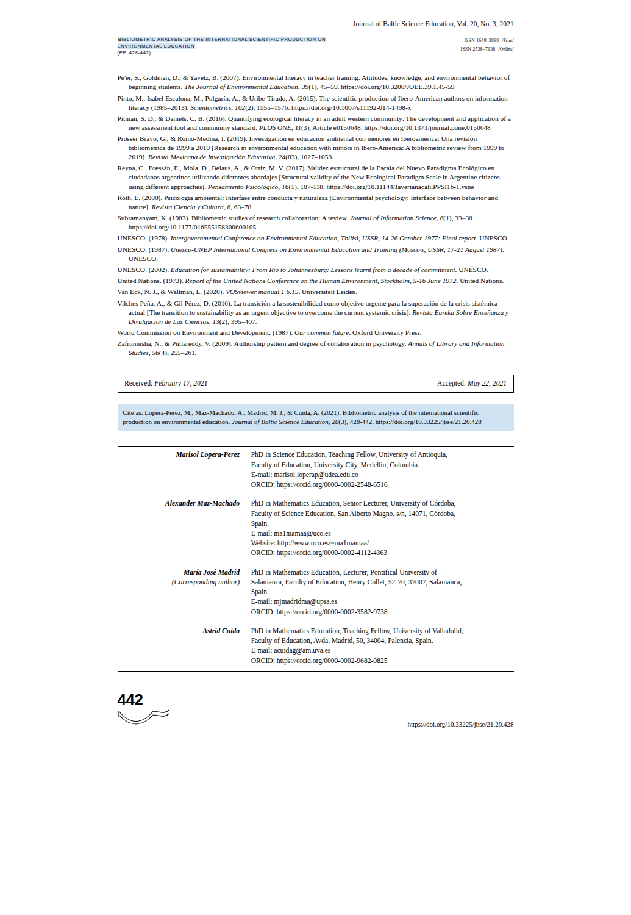Journal of Baltic Science Education, Vol. 20, No. 3, 2021
Bibliometric analysis of the international scientific production on environmental education
(pp. 428-442)
ISSN 1648–3898 /Print/
ISSN 2538–7138 /Online/
Pe'er, S., Goldman, D., & Yavetz, B. (2007). Environmental literacy in teacher training: Attitudes, knowledge, and environmental behavior of beginning students. The Journal of Environmental Education, 39(1), 45–59. https://doi.org/10.3200/JOEE.39.1.45-59
Pinto, M., Isabel Escalona, M., Pulgarín, A., & Uribe-Tirado, A. (2015). The scientific production of Ibero-American authors on information literacy (1985–2013). Scientometrics, 102(2), 1555–1576. https://doi.org/10.1007/s11192-014-1498-x
Pitman, S. D., & Daniels, C. B. (2016). Quantifying ecological literacy in an adult western community: The development and application of a new assessment tool and community standard. PLOS ONE, 11(3), Article e0150648. https://doi.org/10.1371/journal.pone.0150648
Prosser Bravo, G., & Romo-Medina, I. (2019). Investigación en educación ambiental con menores en Iberoamérica: Una revisión bibliométrica de 1999 a 2019 [Research in environmental education with minors in Ibero-America: A bibliometric review from 1999 to 2019]. Revista Mexicana de Investigación Educativa, 24(83), 1027–1053.
Reyna, C., Bressán, E., Mola, D., Belaus, A., & Ortiz, M. V. (2017). Validez estructural de la Escala del Nuevo Paradigma Ecológico en ciudadanos argentinos utilizando diferentes abordajes [Structural validity of the New Ecological Paradigm Scale in Argentine citizens using different approaches]. Pensamiento Psicológico, 16(1), 107-118. https://doi.org/10.11144/Javerianacali.PPSI16-1.vsne
Roth, E. (2000). Psicología ambiental: Interfase entre conducta y naturaleza [Environmental psychology: Interface between behavior and nature]. Revista Ciencia y Cultura, 8, 63–78.
Subramanyam, K. (1983). Bibliometric studies of research collaboration: A review. Journal of Information Science, 6(1), 33–38. https://doi.org/10.1177/016555158300600105
UNESCO. (1978). Intergovernmental Conference on Environmental Education, Tbilisi, USSR, 14-26 October 1977: Final report. UNESCO.
UNESCO. (1987). Unesco-UNEP International Congress on Environmental Education and Training (Moscow, USSR, 17-21 August 1987). UNESCO.
UNESCO. (2002). Education for sustainability: From Rio to Johannesburg: Lessons learnt from a decade of commitment. UNESCO.
United Nations. (1973). Report of the United Nations Conference on the Human Environment, Stockholm, 5-16 June 1972. United Nations.
Van Eck, N. J., & Waltman, L. (2020). VOSviewer manual 1.6.15. Univeristeit Leiden.
Vilches Peña, A., & Gil Pérez, D. (2016). La transición a la sostenibilidad como objetivo urgente para la superación de la crisis sistémica actual [The transition to sustainability as an urgent objective to overcome the current systemic crisis]. Revista Eureka Sobre Enseñanza y Divulgación de Las Ciencias, 13(2), 395–407.
World Commission on Environment and Development. (1987). Our common future. Oxford University Press.
Zafrunnisha, N., & Pullareddy, V. (2009). Authorship pattern and degree of collaboration in psychology. Annals of Library and Information Studies, 56(4), 255–261.
Received: February 17, 2021 Accepted: May 22, 2021
Cite as: Lopera-Perez, M., Maz-Machado, A., Madrid, M. J., & Cuida, A. (2021). Bibliometric analysis of the international scientific production on environmental education. Journal of Baltic Science Education, 20(3), 428-442. https://doi.org/10.33225/jbse/21.20.428
| Marisol Lopera-Perez | PhD in Science Education, Teaching Fellow, University of Antioquia, Faculty of Education, University City, Medellín, Colombia. E-mail: marisol.loperap@udea.edu.co ORCID: https://orcid.org/0000-0002-2548-6516 |
| Alexander Maz-Machado | PhD in Mathematics Education, Senior Lecturer, University of Córdoba, Faculty of Science Education, San Alberto Magno, s/n, 14071, Córdoba, Spain. E-mail: ma1mamaa@uco.es Website: http://www.uco.es/~ma1mamaa/ ORCID: https://orcid.org/0000-0002-4112-4363 |
| María José Madrid (Corresponding author) | PhD in Mathematics Education, Lecturer, Pontifical University of Salamanca, Faculty of Education, Henry Collet, 52-70, 37007, Salamanca, Spain. E-mail: mjmadridma@upsa.es ORCID: https://orcid.org/0000-0002-3582-9738 |
| Astrid Cuida | PhD in Mathematics Education, Teaching Fellow, University of Valladolid, Faculty of Education, Avda. Madrid, 50, 34004, Palencia, Spain. E-mail: acuidag@am.uva.es ORCID: https://orcid.org/0000-0002-9682-0825 |
442
https://doi.org/10.33225/jbse/21.20.428